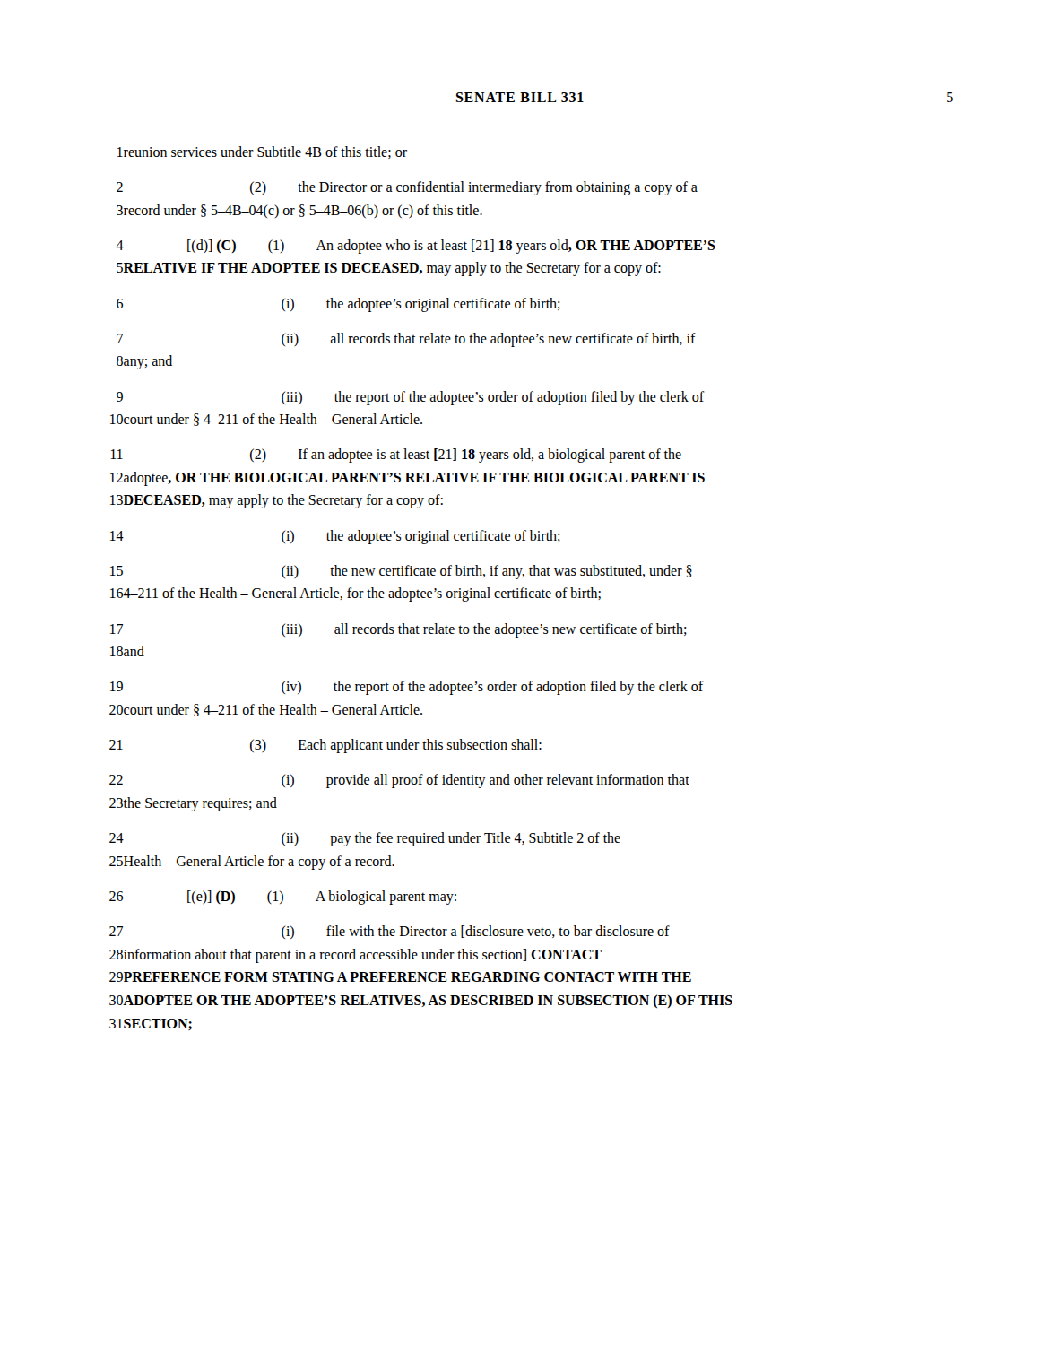SENATE BILL 331 5
| 1 | reunion services under Subtitle 4B of this title; or |
| 2 | (2) the Director or a confidential intermediary from obtaining a copy of a |
| 3 | record under § 5–4B–04(c) or § 5–4B–06(b) or (c) of this title. |
| 4 | [(d)] (C) (1) An adoptee who is at least [21] 18 years old , OR THE ADOPTEE’S |
| 5 | RELATIVE IF THE ADOPTEE IS DECEASED, may apply to the Secretary for a copy of: |
| 6 | (i) the adoptee’s original certificate of birth; |
| 7 | (ii) all records that relate to the adoptee’s new certificate of birth, if |
| 8 | any; and |
| 9 | (iii) the report of the adoptee’s order of adoption filed by the clerk of |
| 10 | court under § 4–211 of the Health – General Article. |
| 11 | (2) If an adoptee is at least [ 21 ] 18 years old, a biological parent of the |
| 12 | adoptee , OR THE BIOLOGICAL PARENT’S RELATIVE IF THE BIOLOGICAL PARENT IS |
| 13 | DECEASED, may apply to the Secretary for a copy of: |
| 14 | (i) the adoptee’s original certificate of birth; |
| 15 | (ii) the new certificate of birth, if any, that was substituted, under § |
| 16 | 4–211 of the Health – General Article, for the adoptee’s original certificate of birth; |
| 17 | (iii) all records that relate to the adoptee’s new certificate of birth; |
| 18 | and |
| 19 | (iv) the report of the adoptee’s order of adoption filed by the clerk of |
| 20 | court under § 4–211 of the Health – General Article. |
| 21 | (3) Each applicant under this subsection shall: |
| 22 | (i) provide all proof of identity and other relevant information that |
| 23 | the Secretary requires; and |
| 24 | (ii) pay the fee required under Title 4, Subtitle 2 of the |
| 25 | Health – General Article for a copy of a record. |
| 26 | [(e)] (D) (1) A biological parent may: |
| 27 | (i) file with the Director a [disclosure veto, to bar disclosure of |
| 28 | information about that parent in a record accessible under this section] CONTACT |
| 29 | PREFERENCE FORM STATING A PREFERENCE REGARDING CONTACT WITH THE |
| 30 | ADOPTEE OR THE ADOPTEE’S RELATIVES, AS DESCRIBED IN SUBSECTION (E) OF THIS |
| 31 | SECTION; |